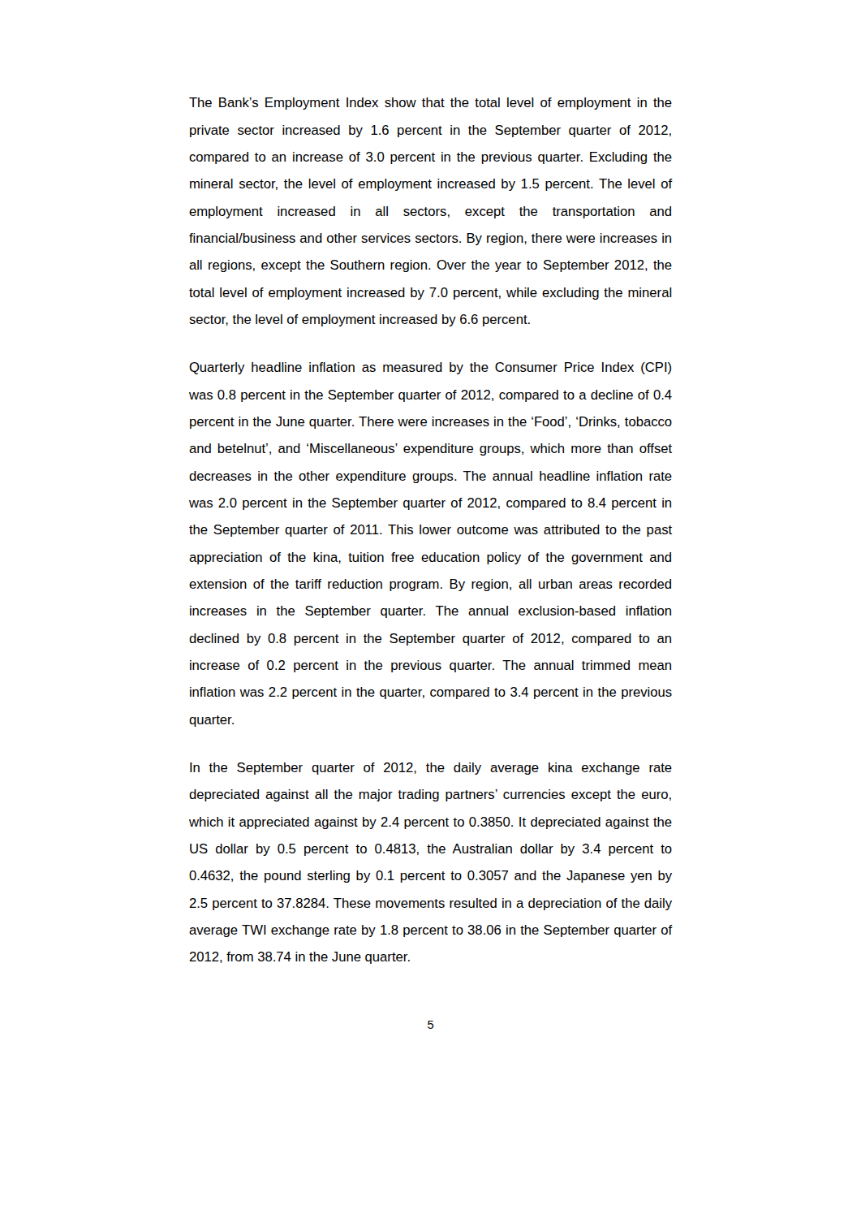The Bank’s Employment Index show that the total level of employment in the private sector increased by 1.6 percent in the September quarter of 2012, compared to an increase of 3.0 percent in the previous quarter. Excluding the mineral sector, the level of employment increased by 1.5 percent. The level of employment increased in all sectors, except the transportation and financial/business and other services sectors. By region, there were increases in all regions, except the Southern region. Over the year to September 2012, the total level of employment increased by 7.0 percent, while excluding the mineral sector, the level of employment increased by 6.6 percent.
Quarterly headline inflation as measured by the Consumer Price Index (CPI) was 0.8 percent in the September quarter of 2012, compared to a decline of 0.4 percent in the June quarter. There were increases in the ‘Food’, ‘Drinks, tobacco and betelnut’, and ‘Miscellaneous’ expenditure groups, which more than offset decreases in the other expenditure groups. The annual headline inflation rate was 2.0 percent in the September quarter of 2012, compared to 8.4 percent in the September quarter of 2011. This lower outcome was attributed to the past appreciation of the kina, tuition free education policy of the government and extension of the tariff reduction program. By region, all urban areas recorded increases in the September quarter. The annual exclusion-based inflation declined by 0.8 percent in the September quarter of 2012, compared to an increase of 0.2 percent in the previous quarter. The annual trimmed mean inflation was 2.2 percent in the quarter, compared to 3.4 percent in the previous quarter.
In the September quarter of 2012, the daily average kina exchange rate depreciated against all the major trading partners’ currencies except the euro, which it appreciated against by 2.4 percent to 0.3850. It depreciated against the US dollar by 0.5 percent to 0.4813, the Australian dollar by 3.4 percent to 0.4632, the pound sterling by 0.1 percent to 0.3057 and the Japanese yen by 2.5 percent to 37.8284. These movements resulted in a depreciation of the daily average TWI exchange rate by 1.8 percent to 38.06 in the September quarter of 2012, from 38.74 in the June quarter.
5